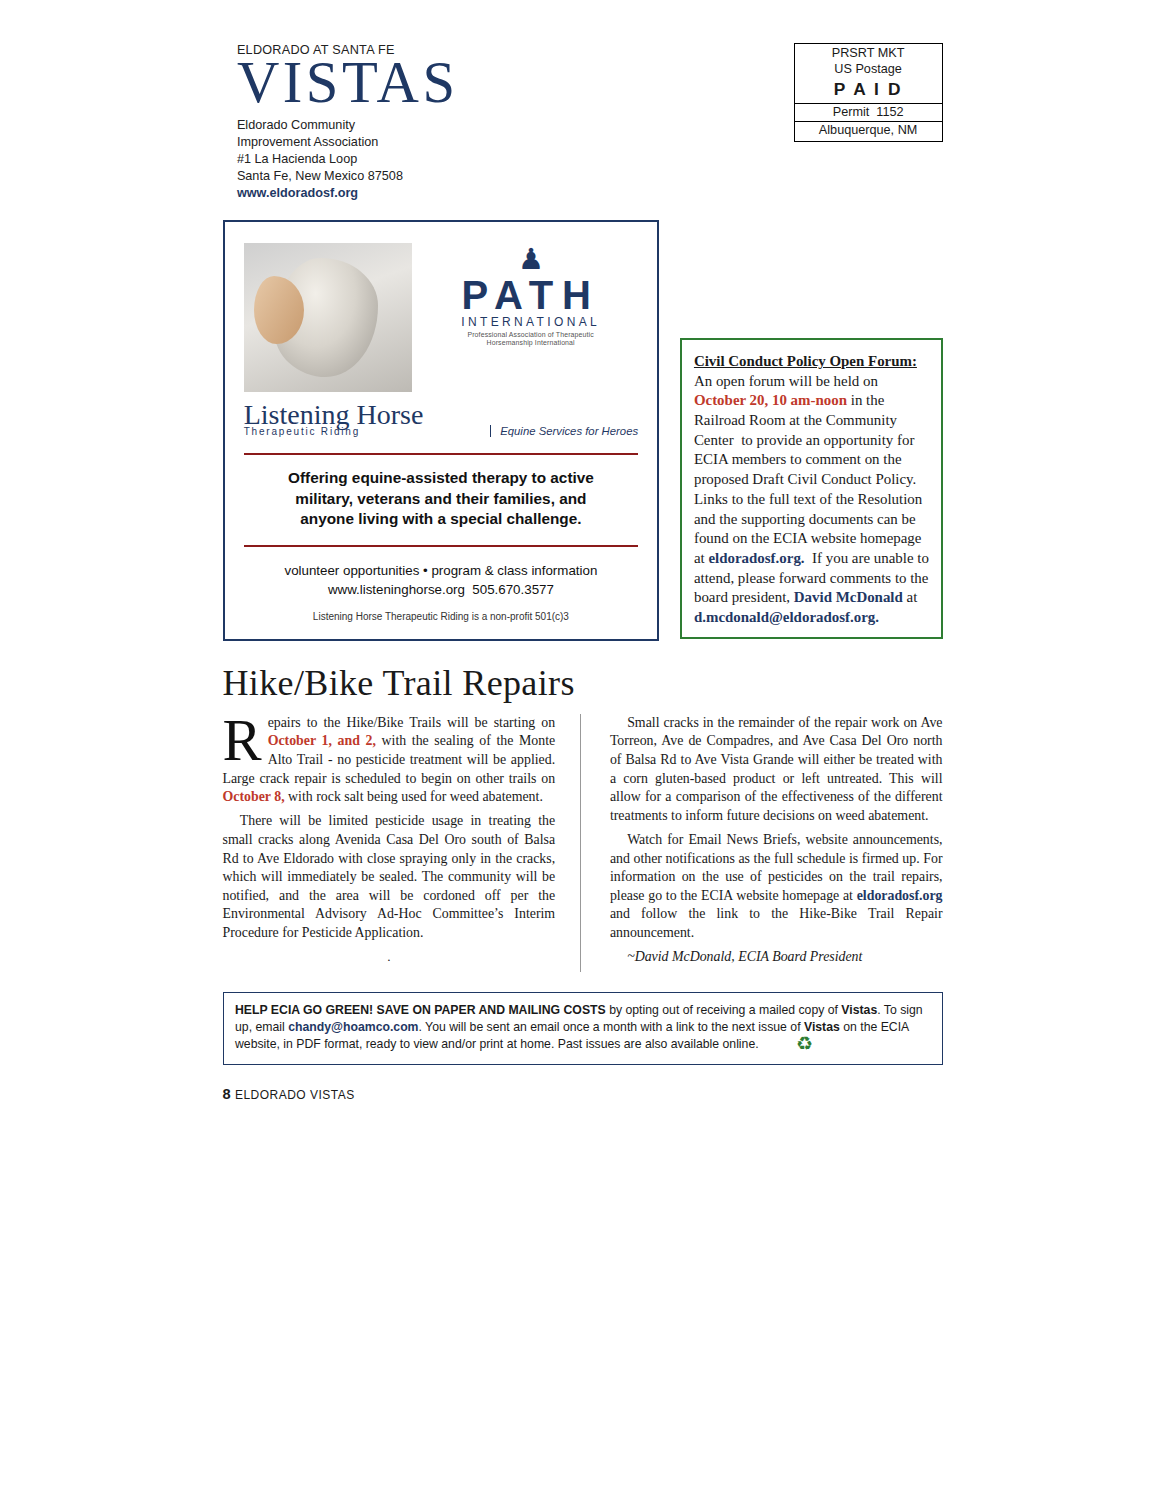ELDORADO AT SANTA FE
VISTAS
Eldorado Community
Improvement Association
#1 La Hacienda Loop
Santa Fe, New Mexico 87508
www.eldoradosf.org
PRSRT MKT
US Postage
P A I D
Permit 1152
Albuquerque, NM
♟
PATH
INTERNATIONAL
Professional Association of Therapeutic
Horsemanship International
Listening Horse Therapeutic Riding
Equine Services for Heroes
Offering equine-assisted therapy to active
military, veterans and their families, and
anyone living with a special challenge.
volunteer opportunities • program & class information
www.listeninghorse.org 505.670.3577
Listening Horse Therapeutic Riding is a non-profit 501(c)3
Civil Conduct Policy Open Forum: An open forum will be held on October 20, 10 am-noon in the Railroad Room at the Community Center to provide an opportunity for ECIA members to comment on the proposed Draft Civil Conduct Policy. Links to the full text of the Resolution and the supporting documents can be found on the ECIA website homepage at eldoradosf.org. If you are unable to attend, please forward comments to the board president, David McDonald at d.mcdonald@eldoradosf.org.
Hike/Bike Trail Repairs
Repairs to the Hike/Bike Trails will be starting on October 1, and 2, with the sealing of the Monte Alto Trail - no pesticide treatment will be applied. Large crack repair is scheduled to begin on other trails on October 8, with rock salt being used for weed abatement.
There will be limited pesticide usage in treating the small cracks along Avenida Casa Del Oro south of Balsa Rd to Ave Eldorado with close spraying only in the cracks, which will immediately be sealed. The community will be notified, and the area will be cordoned off per the Environmental Advisory Ad-Hoc Committee’s Interim Procedure for Pesticide Application.
.
Small cracks in the remainder of the repair work on Ave Torreon, Ave de Compadres, and Ave Casa Del Oro north of Balsa Rd to Ave Vista Grande will either be treated with a corn gluten-based product or left untreated. This will allow for a comparison of the effectiveness of the different treatments to inform future decisions on weed abatement.
Watch for Email News Briefs, website announcements, and other notifications as the full schedule is firmed up. For information on the use of pesticides on the trail repairs, please go to the ECIA website homepage at eldoradosf.org and follow the link to the Hike-Bike Trail Repair announcement.
~David McDonald, ECIA Board President
HELP ECIA GO GREEN! SAVE ON PAPER AND MAILING COSTS by opting out of receiving a mailed copy of Vistas. To sign up, email chandy@hoamco.com. You will be sent an email once a month with a link to the next issue of Vistas on the ECIA website, in PDF format, ready to view and/or print at home. Past issues are also available online. ♻
8 ELDORADO VISTAS